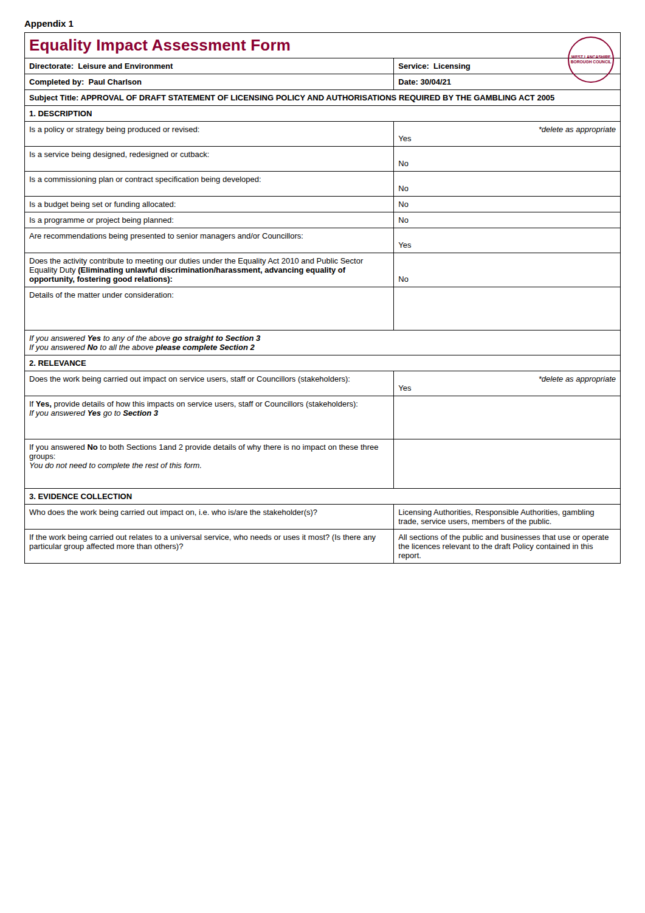Appendix 1
| Equality Impact Assessment Form WEST LANCASHIRE BOROUGH COUNCIL |
| Directorate: Leisure and Environment | Service: Licensing |
| Completed by: Paul Charlson | Date: 30/04/21 |
| Subject Title: APPROVAL OF DRAFT STATEMENT OF LICENSING POLICY AND AUTHORISATIONS REQUIRED BY THE GAMBLING ACT 2005 |
| 1. DESCRIPTION |
| Is a policy or strategy being produced or revised: | *delete as appropriate Yes |
| Is a service being designed, redesigned or cutback: | No |
| Is a commissioning plan or contract specification being developed: | No |
| Is a budget being set or funding allocated: | No |
| Is a programme or project being planned: | No |
| Are recommendations being presented to senior managers and/or Councillors: | Yes |
| Does the activity contribute to meeting our duties under the Equality Act 2010 and Public Sector Equality Duty (Eliminating unlawful discrimination/harassment, advancing equality of opportunity, fostering good relations): | No |
| Details of the matter under consideration: | |
| If you answered Yes to any of the above go straight to Section 3 If you answered No to all the above please complete Section 2 |
| 2. RELEVANCE |
| Does the work being carried out impact on service users, staff or Councillors (stakeholders): | *delete as appropriate Yes |
| If Yes, provide details of how this impacts on service users, staff or Councillors (stakeholders): If you answered Yes go to Section 3 | |
| If you answered No to both Sections 1and 2 provide details of why there is no impact on these three groups: You do not need to complete the rest of this form. | |
| 3. EVIDENCE COLLECTION |
| Who does the work being carried out impact on, i.e. who is/are the stakeholder(s)? | Licensing Authorities, Responsible Authorities, gambling trade, service users, members of the public. |
| If the work being carried out relates to a universal service, who needs or uses it most? (Is there any particular group affected more than others)? | All sections of the public and businesses that use or operate the licences relevant to the draft Policy contained in this report. |